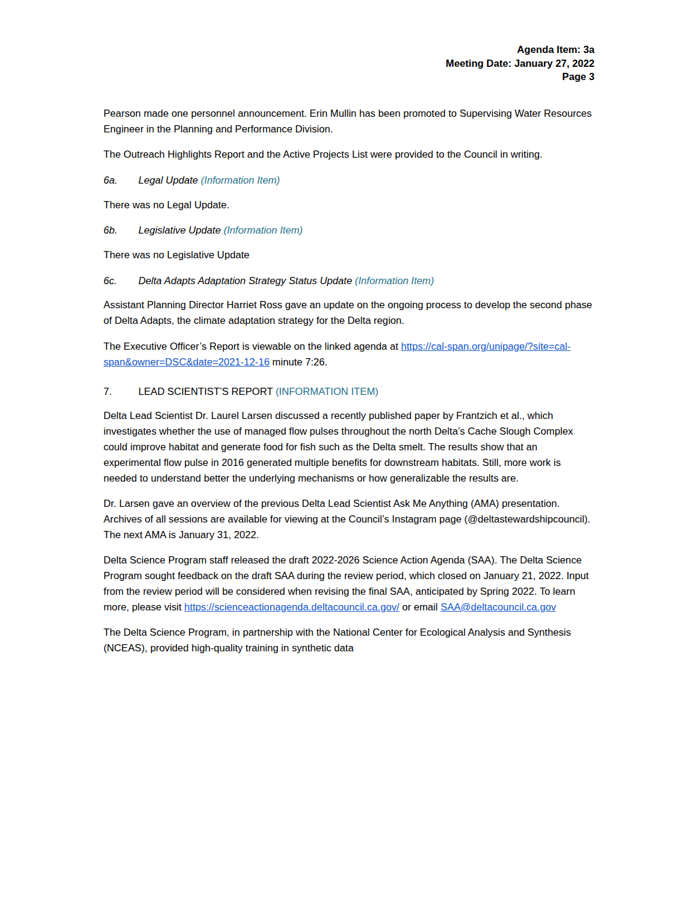Agenda Item: 3a
Meeting Date: January 27, 2022
Page 3
Pearson made one personnel announcement. Erin Mullin has been promoted to Supervising Water Resources Engineer in the Planning and Performance Division.
The Outreach Highlights Report and the Active Projects List were provided to the Council in writing.
6a. Legal Update (Information Item)
There was no Legal Update.
6b. Legislative Update (Information Item)
There was no Legislative Update
6c. Delta Adapts Adaptation Strategy Status Update (Information Item)
Assistant Planning Director Harriet Ross gave an update on the ongoing process to develop the second phase of Delta Adapts, the climate adaptation strategy for the Delta region.
The Executive Officer’s Report is viewable on the linked agenda at https://cal-span.org/unipage/?site=cal-span&owner=DSC&date=2021-12-16 minute 7:26.
7. LEAD SCIENTIST’S REPORT (INFORMATION ITEM)
Delta Lead Scientist Dr. Laurel Larsen discussed a recently published paper by Frantzich et al., which investigates whether the use of managed flow pulses throughout the north Delta’s Cache Slough Complex could improve habitat and generate food for fish such as the Delta smelt. The results show that an experimental flow pulse in 2016 generated multiple benefits for downstream habitats. Still, more work is needed to understand better the underlying mechanisms or how generalizable the results are.
Dr. Larsen gave an overview of the previous Delta Lead Scientist Ask Me Anything (AMA) presentation. Archives of all sessions are available for viewing at the Council’s Instagram page (@deltastewardshipcouncil). The next AMA is January 31, 2022.
Delta Science Program staff released the draft 2022-2026 Science Action Agenda (SAA). The Delta Science Program sought feedback on the draft SAA during the review period, which closed on January 21, 2022. Input from the review period will be considered when revising the final SAA, anticipated by Spring 2022. To learn more, please visit https://scienceactionagenda.deltacouncil.ca.gov/ or email SAA@deltacouncil.ca.gov
The Delta Science Program, in partnership with the National Center for Ecological Analysis and Synthesis (NCEAS), provided high-quality training in synthetic data